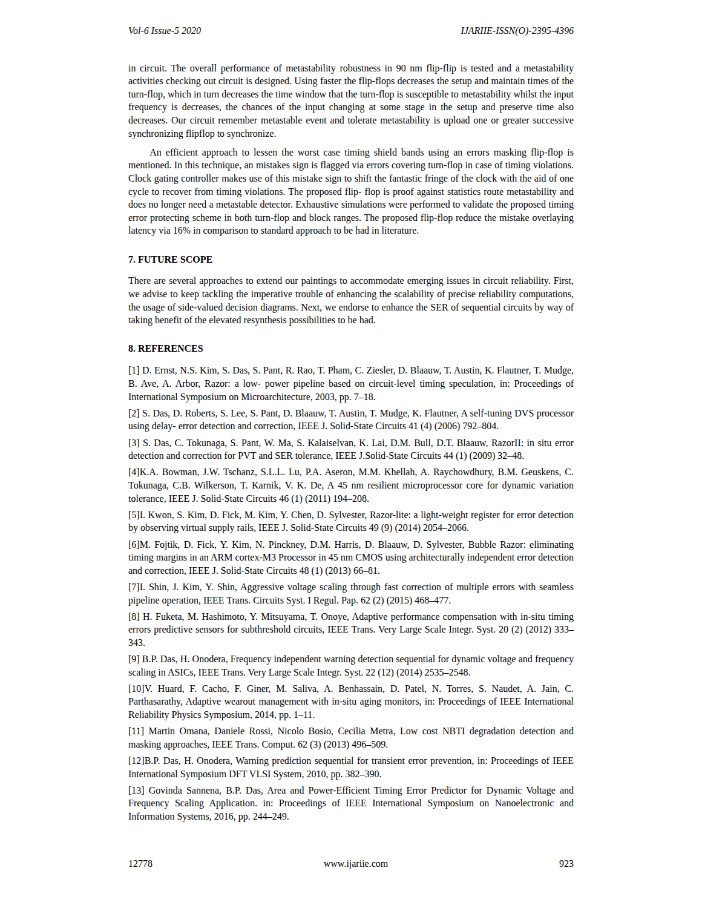Vol-6 Issue-5 2020 IJARIIE-ISSN(O)-2395-4396
in circuit. The overall performance of metastability robustness in 90 nm flip-flip is tested and a metastability activities checking out circuit is designed. Using faster the flip-flops decreases the setup and maintain times of the turn-flop, which in turn decreases the time window that the turn-flop is susceptible to metastability whilst the input frequency is decreases, the chances of the input changing at some stage in the setup and preserve time also decreases. Our circuit remember metastable event and tolerate metastability is upload one or greater successive synchronizing flipflop to synchronize.
An efficient approach to lessen the worst case timing shield bands using an errors masking flip-flop is mentioned. In this technique, an mistakes sign is flagged via errors covering turn-flop in case of timing violations. Clock gating controller makes use of this mistake sign to shift the fantastic fringe of the clock with the aid of one cycle to recover from timing violations. The proposed flip- flop is proof against statistics route metastability and does no longer need a metastable detector. Exhaustive simulations were performed to validate the proposed timing error protecting scheme in both turn-flop and block ranges. The proposed flip-flop reduce the mistake overlaying latency via 16% in comparison to standard approach to be had in literature.
7. FUTURE SCOPE
There are several approaches to extend our paintings to accommodate emerging issues in circuit reliability. First, we advise to keep tackling the imperative trouble of enhancing the scalability of precise reliability computations, the usage of side-valued decision diagrams. Next, we endorse to enhance the SER of sequential circuits by way of taking benefit of the elevated resynthesis possibilities to be had.
8. REFERENCES
[1] D. Ernst, N.S. Kim, S. Das, S. Pant, R. Rao, T. Pham, C. Ziesler, D. Blaauw, T. Austin, K. Flautner, T. Mudge, B. Ave, A. Arbor, Razor: a low- power pipeline based on circuit-level timing speculation, in: Proceedings of International Symposium on Microarchitecture, 2003, pp. 7–18.
[2] S. Das, D. Roberts, S. Lee, S. Pant, D. Blaauw, T. Austin, T. Mudge, K. Flautner, A self-tuning DVS processor using delay- error detection and correction, IEEE J. Solid-State Circuits 41 (4) (2006) 792–804.
[3] S. Das, C. Tokunaga, S. Pant, W. Ma, S. Kalaiselvan, K. Lai, D.M. Bull, D.T. Blaauw, RazorII: in situ error detection and correction for PVT and SER tolerance, IEEE J.Solid-State Circuits 44 (1) (2009) 32–48.
[4]K.A. Bowman, J.W. Tschanz, S.L.L. Lu, P.A. Aseron, M.M. Khellah, A. Raychowdhury, B.M. Geuskens, C. Tokunaga, C.B. Wilkerson, T. Karnik, V. K. De, A 45 nm resilient microprocessor core for dynamic variation tolerance, IEEE J. Solid-State Circuits 46 (1) (2011) 194–208.
[5]I. Kwon, S. Kim, D. Fick, M. Kim, Y. Chen, D. Sylvester, Razor-lite: a light-weight register for error detection by observing virtual supply rails, IEEE J. Solid-State Circuits 49 (9) (2014) 2054–2066.
[6]M. Fojtik, D. Fick, Y. Kim, N. Pinckney, D.M. Harris, D. Blaauw, D. Sylvester, Bubble Razor: eliminating timing margins in an ARM cortex-M3 Processor in 45 nm CMOS using architecturally independent error detection and correction, IEEE J. Solid-State Circuits 48 (1) (2013) 66–81.
[7]I. Shin, J. Kim, Y. Shin, Aggressive voltage scaling through fast correction of multiple errors with seamless pipeline operation, IEEE Trans. Circuits Syst. I Regul. Pap. 62 (2) (2015) 468–477.
[8] H. Fuketa, M. Hashimoto, Y. Mitsuyama, T. Onoye, Adaptive performance compensation with in-situ timing errors predictive sensors for subthreshold circuits, IEEE Trans. Very Large Scale Integr. Syst. 20 (2) (2012) 333–343.
[9] B.P. Das, H. Onodera, Frequency independent warning detection sequential for dynamic voltage and frequency scaling in ASICs, IEEE Trans. Very Large Scale Integr. Syst. 22 (12) (2014) 2535–2548.
[10]V. Huard, F. Cacho, F. Giner, M. Saliva, A. Benhassain, D. Patel, N. Torres, S. Naudet, A. Jain, C. Parthasarathy, Adaptive wearout management with in-situ aging monitors, in: Proceedings of IEEE International Reliability Physics Symposium, 2014, pp. 1–11.
[11] Martin Omana, Daniele Rossi, Nicolo Bosio, Cecilia Metra, Low cost NBTI degradation detection and masking approaches, IEEE Trans. Comput. 62 (3) (2013) 496–509.
[12]B.P. Das, H. Onodera, Warning prediction sequential for transient error prevention, in: Proceedings of IEEE International Symposium DFT VLSI System, 2010, pp. 382–390.
[13] Govinda Sannena, B.P. Das, Area and Power-Efficient Timing Error Predictor for Dynamic Voltage and Frequency Scaling Application. in: Proceedings of IEEE International Symposium on Nanoelectronic and Information Systems, 2016, pp. 244–249.
12778 www.ijariie.com 923